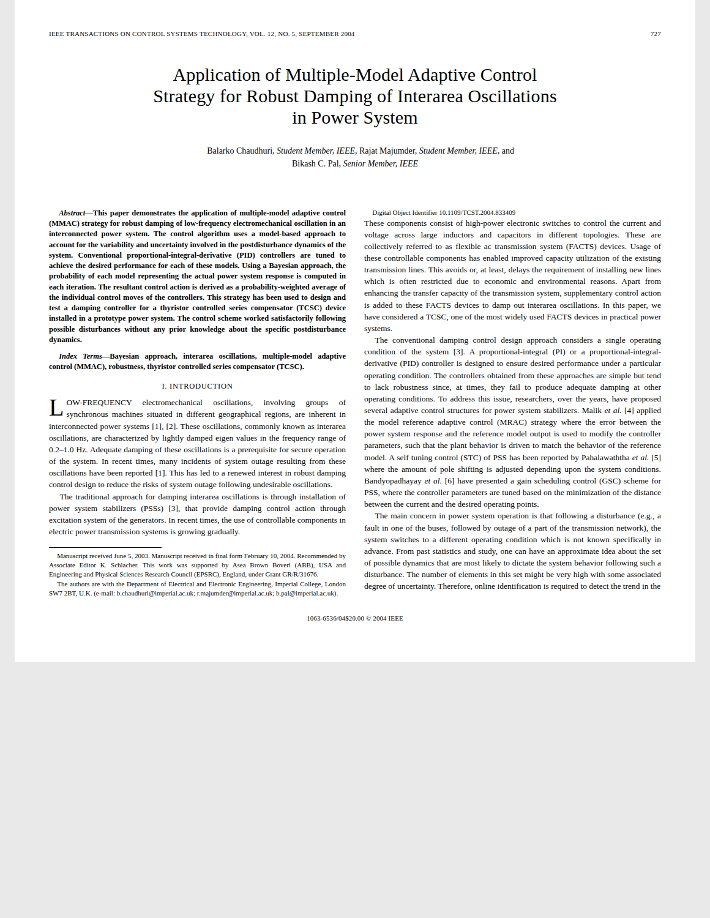IEEE Transactions on Control Systems Technology, Vol. 12, No. 5, September 2004 727
Application of Multiple-Model Adaptive Control
Strategy for Robust Damping of Interarea Oscillations
in Power System
Balarko Chaudhuri, Student Member, IEEE, Rajat Majumder, Student Member, IEEE, and
Bikash C. Pal, Senior Member, IEEE
Abstract—This paper demonstrates the application of multiple-model adaptive control (MMAC) strategy for robust damping of low-frequency electromechanical oscillation in an interconnected power system. The control algorithm uses a model-based approach to account for the variability and uncertainty involved in the postdisturbance dynamics of the system. Conventional proportional-integral-derivative (PID) controllers are tuned to achieve the desired performance for each of these models. Using a Bayesian approach, the probability of each model representing the actual power system response is computed in each iteration. The resultant control action is derived as a probability-weighted average of the individual control moves of the controllers. This strategy has been used to design and test a damping controller for a thyristor controlled series compensator (TCSC) device installed in a prototype power system. The control scheme worked satisfactorily following possible disturbances without any prior knowledge about the specific postdisturbance dynamics.
Index Terms—Bayesian approach, interarea oscillations, multiple-model adaptive control (MMAC), robustness, thyristor controlled series compensator (TCSC).
I. Introduction
LOW-FREQUENCY electromechanical oscillations, involving groups of synchronous machines situated in different geographical regions, are inherent in interconnected power systems [1], [2]. These oscillations, commonly known as interarea oscillations, are characterized by lightly damped eigen values in the frequency range of 0.2–1.0 Hz. Adequate damping of these oscillations is a prerequisite for secure operation of the system. In recent times, many incidents of system outage resulting from these oscillations have been reported [1]. This has led to a renewed interest in robust damping control design to reduce the risks of system outage following undesirable oscillations.
The traditional approach for damping interarea oscillations is through installation of power system stabilizers (PSSs) [3], that provide damping control action through excitation system of the generators. In recent times, the use of controllable components in electric power transmission systems is growing gradually.
Manuscript received June 5, 2003. Manuscript received in final form February 10, 2004. Recommended by Associate Editor K. Schlacher. This work was supported by Asea Brown Boveri (ABB), USA and Engineering and Physical Sciences Research Council (EPSRC), England, under Grant GR/R/31676.
The authors are with the Department of Electrical and Electronic Engineering, Imperial College, London SW7 2BT, U.K. (e-mail: b.chaudhuri@imperial.ac.uk; r.majumder@imperial.ac.uk; b.pal@imperial.ac.uk).
Digital Object Identifier 10.1109/TCST.2004.833409
These components consist of high-power electronic switches to control the current and voltage across large inductors and capacitors in different topologies. These are collectively referred to as flexible ac transmission system (FACTS) devices. Usage of these controllable components has enabled improved capacity utilization of the existing transmission lines. This avoids or, at least, delays the requirement of installing new lines which is often restricted due to economic and environmental reasons. Apart from enhancing the transfer capacity of the transmission system, supplementary control action is added to these FACTS devices to damp out interarea oscillations. In this paper, we have considered a TCSC, one of the most widely used FACTS devices in practical power systems.
The conventional damping control design approach considers a single operating condition of the system [3]. A proportional-integral (PI) or a proportional-integral-derivative (PID) controller is designed to ensure desired performance under a particular operating condition. The controllers obtained from these approaches are simple but tend to lack robustness since, at times, they fail to produce adequate damping at other operating conditions. To address this issue, researchers, over the years, have proposed several adaptive control structures for power system stabilizers. Malik et al. [4] applied the model reference adaptive control (MRAC) strategy where the error between the power system response and the reference model output is used to modify the controller parameters, such that the plant behavior is driven to match the behavior of the reference model. A self tuning control (STC) of PSS has been reported by Pahalawaththa et al. [5] where the amount of pole shifting is adjusted depending upon the system conditions. Bandyopadhayay et al. [6] have presented a gain scheduling control (GSC) scheme for PSS, where the controller parameters are tuned based on the minimization of the distance between the current and the desired operating points.
The main concern in power system operation is that following a disturbance (e.g., a fault in one of the buses, followed by outage of a part of the transmission network), the system switches to a different operating condition which is not known specifically in advance. From past statistics and study, one can have an approximate idea about the set of possible dynamics that are most likely to dictate the system behavior following such a disturbance. The number of elements in this set might be very high with some associated degree of uncertainty. Therefore, online identification is required to detect the trend in the
1063-6536/04$20.00 © 2004 IEEE